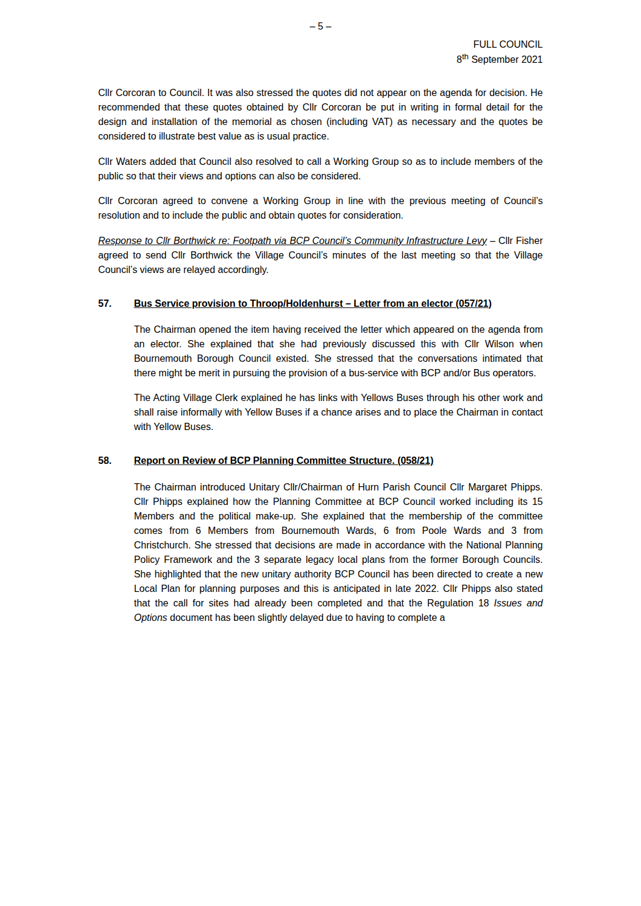– 5 –
FULL COUNCIL
8th September 2021
Cllr Corcoran to Council. It was also stressed the quotes did not appear on the agenda for decision. He recommended that these quotes obtained by Cllr Corcoran be put in writing in formal detail for the design and installation of the memorial as chosen (including VAT) as necessary and the quotes be considered to illustrate best value as is usual practice.
Cllr Waters added that Council also resolved to call a Working Group so as to include members of the public so that their views and options can also be considered.
Cllr Corcoran agreed to convene a Working Group in line with the previous meeting of Council’s resolution and to include the public and obtain quotes for consideration.
Response to Cllr Borthwick re: Footpath via BCP Council’s Community Infrastructure Levy – Cllr Fisher agreed to send Cllr Borthwick the Village Council’s minutes of the last meeting so that the Village Council’s views are relayed accordingly.
57.
Bus Service provision to Throop/Holdenhurst – Letter from an elector (057/21)
The Chairman opened the item having received the letter which appeared on the agenda from an elector. She explained that she had previously discussed this with Cllr Wilson when Bournemouth Borough Council existed. She stressed that the conversations intimated that there might be merit in pursuing the provision of a bus-service with BCP and/or Bus operators.
The Acting Village Clerk explained he has links with Yellows Buses through his other work and shall raise informally with Yellow Buses if a chance arises and to place the Chairman in contact with Yellow Buses.
58.
Report on Review of BCP Planning Committee Structure. (058/21)
The Chairman introduced Unitary Cllr/Chairman of Hurn Parish Council Cllr Margaret Phipps. Cllr Phipps explained how the Planning Committee at BCP Council worked including its 15 Members and the political make-up. She explained that the membership of the committee comes from 6 Members from Bournemouth Wards, 6 from Poole Wards and 3 from Christchurch. She stressed that decisions are made in accordance with the National Planning Policy Framework and the 3 separate legacy local plans from the former Borough Councils. She highlighted that the new unitary authority BCP Council has been directed to create a new Local Plan for planning purposes and this is anticipated in late 2022. Cllr Phipps also stated that the call for sites had already been completed and that the Regulation 18 Issues and Options document has been slightly delayed due to having to complete a